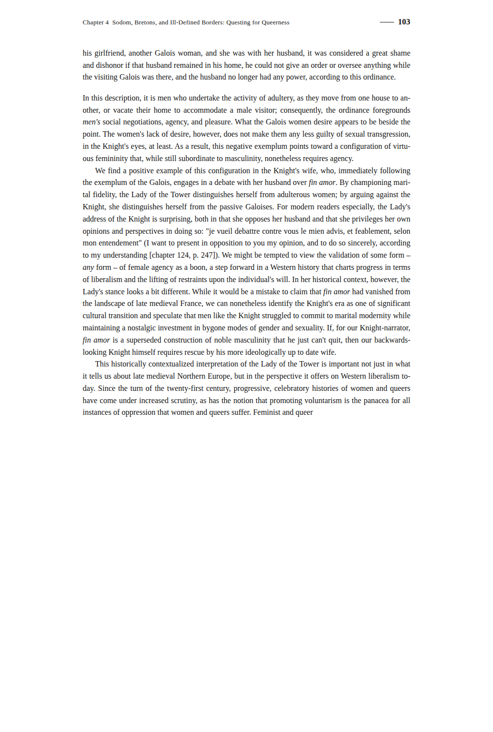Chapter 4 Sodom, Bretons, and Ill-Defined Borders: Questing for Queerness 103
his girlfriend, another Galois woman, and she was with her husband, it was considered a great shame and dishonor if that husband remained in his home, he could not give an order or oversee anything while the visiting Galois was there, and the husband no longer had any power, according to this ordinance.
In this description, it is men who undertake the activity of adultery, as they move from one house to another, or vacate their home to accommodate a male visitor; consequently, the ordinance foregrounds men's social negotiations, agency, and pleasure. What the Galois women desire appears to be beside the point. The women's lack of desire, however, does not make them any less guilty of sexual transgression, in the Knight's eyes, at least. As a result, this negative exemplum points toward a configuration of virtuous femininity that, while still subordinate to masculinity, nonetheless requires agency.
We find a positive example of this configuration in the Knight's wife, who, immediately following the exemplum of the Galois, engages in a debate with her husband over fin amor. By championing marital fidelity, the Lady of the Tower distinguishes herself from adulterous women; by arguing against the Knight, she distinguishes herself from the passive Galoises. For modern readers especially, the Lady's address of the Knight is surprising, both in that she opposes her husband and that she privileges her own opinions and perspectives in doing so: "je vueil debattre contre vous le mien advis, et feablement, selon mon entendement" (I want to present in opposition to you my opinion, and to do so sincerely, according to my understanding [chapter 124, p. 247]). We might be tempted to view the validation of some form – any form – of female agency as a boon, a step forward in a Western history that charts progress in terms of liberalism and the lifting of restraints upon the individual's will. In her historical context, however, the Lady's stance looks a bit different. While it would be a mistake to claim that fin amor had vanished from the landscape of late medieval France, we can nonetheless identify the Knight's era as one of significant cultural transition and speculate that men like the Knight struggled to commit to marital modernity while maintaining a nostalgic investment in bygone modes of gender and sexuality. If, for our Knight-narrator, fin amor is a superseded construction of noble masculinity that he just can't quit, then our backwards-looking Knight himself requires rescue by his more ideologically up to date wife.
This historically contextualized interpretation of the Lady of the Tower is important not just in what it tells us about late medieval Northern Europe, but in the perspective it offers on Western liberalism today. Since the turn of the twenty-first century, progressive, celebratory histories of women and queers have come under increased scrutiny, as has the notion that promoting voluntarism is the panacea for all instances of oppression that women and queers suffer. Feminist and queer